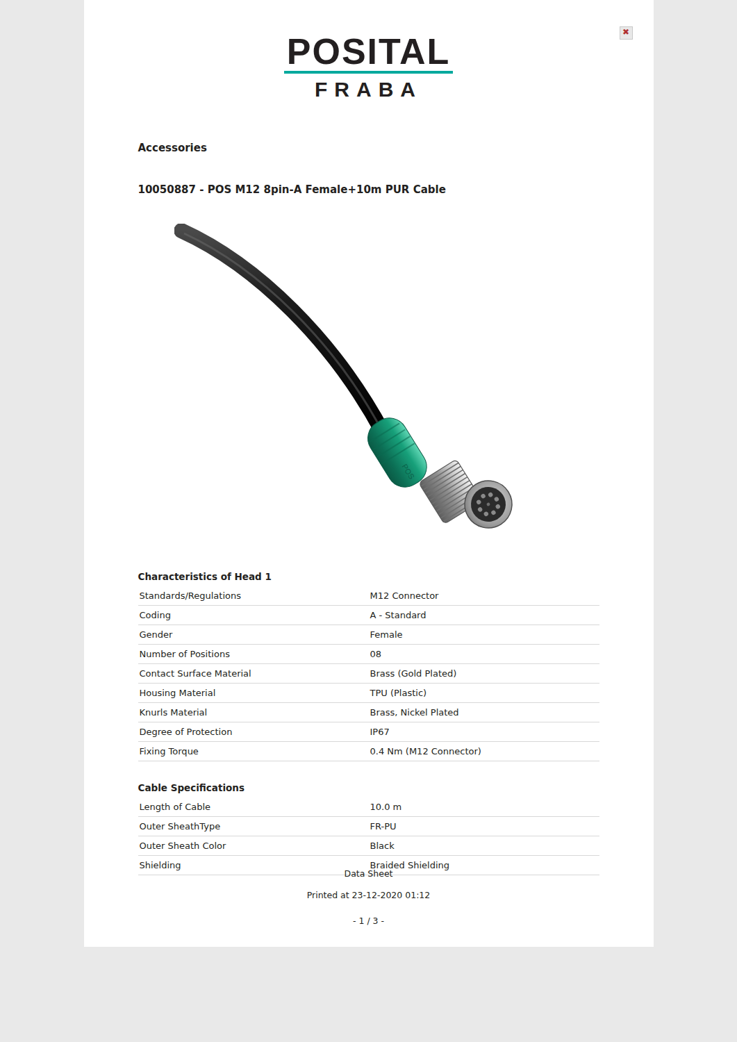✖
POSITAL
FRABA
Accessories
10050887 - POS M12 8pin-A Female+10m PUR Cable
POS
Characteristics of Head 1
| Standards/Regulations | M12 Connector |
| Coding | A - Standard |
| Gender | Female |
| Number of Positions | 08 |
| Contact Surface Material | Brass (Gold Plated) |
| Housing Material | TPU (Plastic) |
| Knurls Material | Brass, Nickel Plated |
| Degree of Protection | IP67 |
| Fixing Torque | 0.4 Nm (M12 Connector) |
Cable Specifications
| Length of Cable | 10.0 m |
| Outer SheathType | FR-PU |
| Outer Sheath Color | Black |
| Shielding | Braided Shielding |
Data Sheet
Printed at 23-12-2020 01:12
- 1 / 3 -